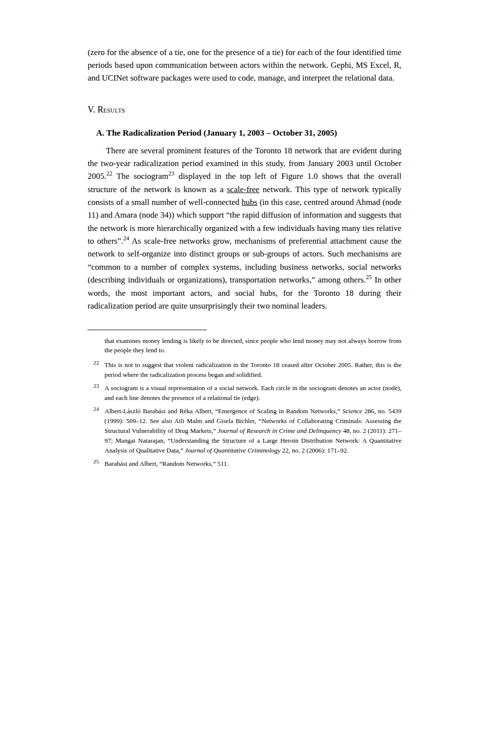(zero for the absence of a tie, one for the presence of a tie) for each of the four identified time periods based upon communication between actors within the network. Gephi, MS Excel, R, and UCINet software packages were used to code, manage, and interpret the relational data.
V. Results
A. The Radicalization Period (January 1, 2003 – October 31, 2005)
There are several prominent features of the Toronto 18 network that are evident during the two-year radicalization period examined in this study, from January 2003 until October 2005.22 The sociogram23 displayed in the top left of Figure 1.0 shows that the overall structure of the network is known as a scale-free network. This type of network typically consists of a small number of well-connected hubs (in this case, centred around Ahmad (node 11) and Amara (node 34)) which support “the rapid diffusion of information and suggests that the network is more hierarchically organized with a few individuals having many ties relative to others”.24 As scale-free networks grow, mechanisms of preferential attachment cause the network to self-organize into distinct groups or sub-groups of actors. Such mechanisms are “common to a number of complex systems, including business networks, social networks (describing individuals or organizations), transportation networks,” among others.25 In other words, the most important actors, and social hubs, for the Toronto 18 during their radicalization period are quite unsurprisingly their two nominal leaders.
that examines money lending is likely to be directed, since people who lend money may not always borrow from the people they lend to.
22
This is not to suggest that violent radicalization in the Toronto 18 ceased after October 2005. Rather, this is the period where the radicalization process began and solidified.
23
A sociogram is a visual representation of a social network. Each circle in the sociogram denotes an actor (node), and each line denotes the presence of a relational tie (edge).
24
Albert-Làszló Barabási and Réka Albert, “Emergence of Scaling in Random Networks,” Science 286, no. 5439 (1999): 509–12. See also Aili Malm and Gisela Bichler, “Networks of Collaborating Criminals: Assessing the Structural Vulnerability of Drug Markets,” Journal of Research in Crime and Delinquency 48, no. 2 (2011): 271–97; Mangai Natarajan, “Understanding the Structure of a Large Heroin Distribution Network: A Quantitative Analysis of Qualitative Data,” Journal of Quantitative Criminology 22, no. 2 (2006): 171–92.
25
Barabási and Albert, “Random Networks,” 511.